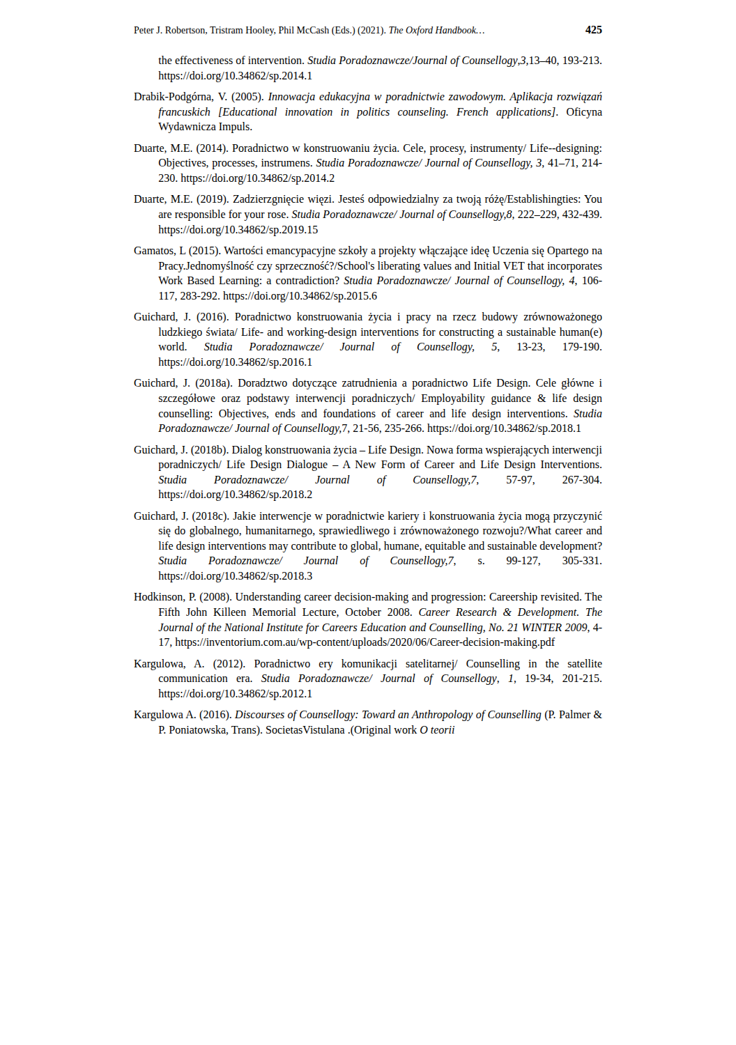Peter J. Robertson, Tristram Hooley, Phil McCash (Eds.) (2021). The Oxford Handbook… 425
the effectiveness of intervention. Studia Poradoznawcze/Journal of Counsellogy,3, 13–40, 193-213. https://doi.org/10.34862/sp.2014.1
Drabik-Podgórna, V. (2005). Innowacja edukacyjna w poradnictwie zawodowym. Aplikacja rozwiązań francuskich [Educational innovation in politics counseling. French applications]. Oficyna Wydawnicza Impuls.
Duarte, M.E. (2014). Poradnictwo w konstruowaniu życia. Cele, procesy, instrumenty/ Life--designing: Objectives, processes, instrumens. Studia Poradoznawcze/ Journal of Counsellogy, 3, 41–71, 214-230. https://doi.org/10.34862/sp.2014.2
Duarte, M.E. (2019). Zadzierzgnięcie więzi. Jesteś odpowiedzialny za twoją różę/Establishingties: You are responsible for your rose. Studia Poradoznawcze/ Journal of Counsellogy,8, 222–229, 432-439. https://doi.org/10.34862/sp.2019.15
Gamatos, L (2015). Wartości emancypacyjne szkoły a projekty włączające ideę Uczenia się Opartego na Pracy.Jednomyślność czy sprzeczność?/School's liberating values and Initial VET that incorporates Work Based Learning: a contradiction? Studia Poradoznawcze/ Journal of Counsellogy, 4, 106-117, 283-292. https://doi.org/10.34862/sp.2015.6
Guichard, J. (2016). Poradnictwo konstruowania życia i pracy na rzecz budowy zrównoważonego ludzkiego świata/ Life- and working-design interventions for constructing a sustainable human(e) world. Studia Poradoznawcze/ Journal of Counsellogy, 5, 13-23, 179-190. https://doi.org/10.34862/sp.2016.1
Guichard, J. (2018a). Doradztwo dotyczące zatrudnienia a poradnictwo Life Design. Cele główne i szczegółowe oraz podstawy interwencji poradniczych/ Employability guidance & life design counselling: Objectives, ends and foundations of career and life design interventions. Studia Poradoznawcze/ Journal of Counsellogy, 7, 21-56, 235-266. https://doi.org/10.34862/sp.2018.1
Guichard, J. (2018b). Dialog konstruowania życia – Life Design. Nowa forma wspierających interwencji poradniczych/ Life Design Dialogue – A New Form of Career and Life Design Interventions. Studia Poradoznawcze/ Journal of Counsellogy,7, 57-97, 267-304. https://doi.org/10.34862/sp.2018.2
Guichard, J. (2018c). Jakie interwencje w poradnictwie kariery i konstruowania życia mogą przyczynić się do globalnego, humanitarnego, sprawiedliwego i zrównoważonego rozwoju?/What career and life design interventions may contribute to global, humane, equitable and sustainable development?Studia Poradoznawcze/ Journal of Counsellogy,7, s. 99-127, 305-331. https://doi.org/10.34862/sp.2018.3
Hodkinson, P. (2008). Understanding career decision-making and progression: Careership revisited. The Fifth John Killeen Memorial Lecture, October 2008. Career Research & Development. The Journal of the National Institute for Careers Education and Counselling, No. 21 WINTER 2009, 4-17, https://inventorium.com.au/wp-content/uploads/2020/06/Career-decision-making.pdf
Kargulowa, A. (2012). Poradnictwo ery komunikacji satelitarnej/ Counselling in the satellite communication era. Studia Poradoznawcze/ Journal of Counsellogy, 1, 19-34, 201-215. https://doi.org/10.34862/sp.2012.1
Kargulowa A. (2016). Discourses of Counsellogy: Toward an Anthropology of Counselling (P. Palmer & P. Poniatowska, Trans). SocietasVistulana .(Original work O teorii